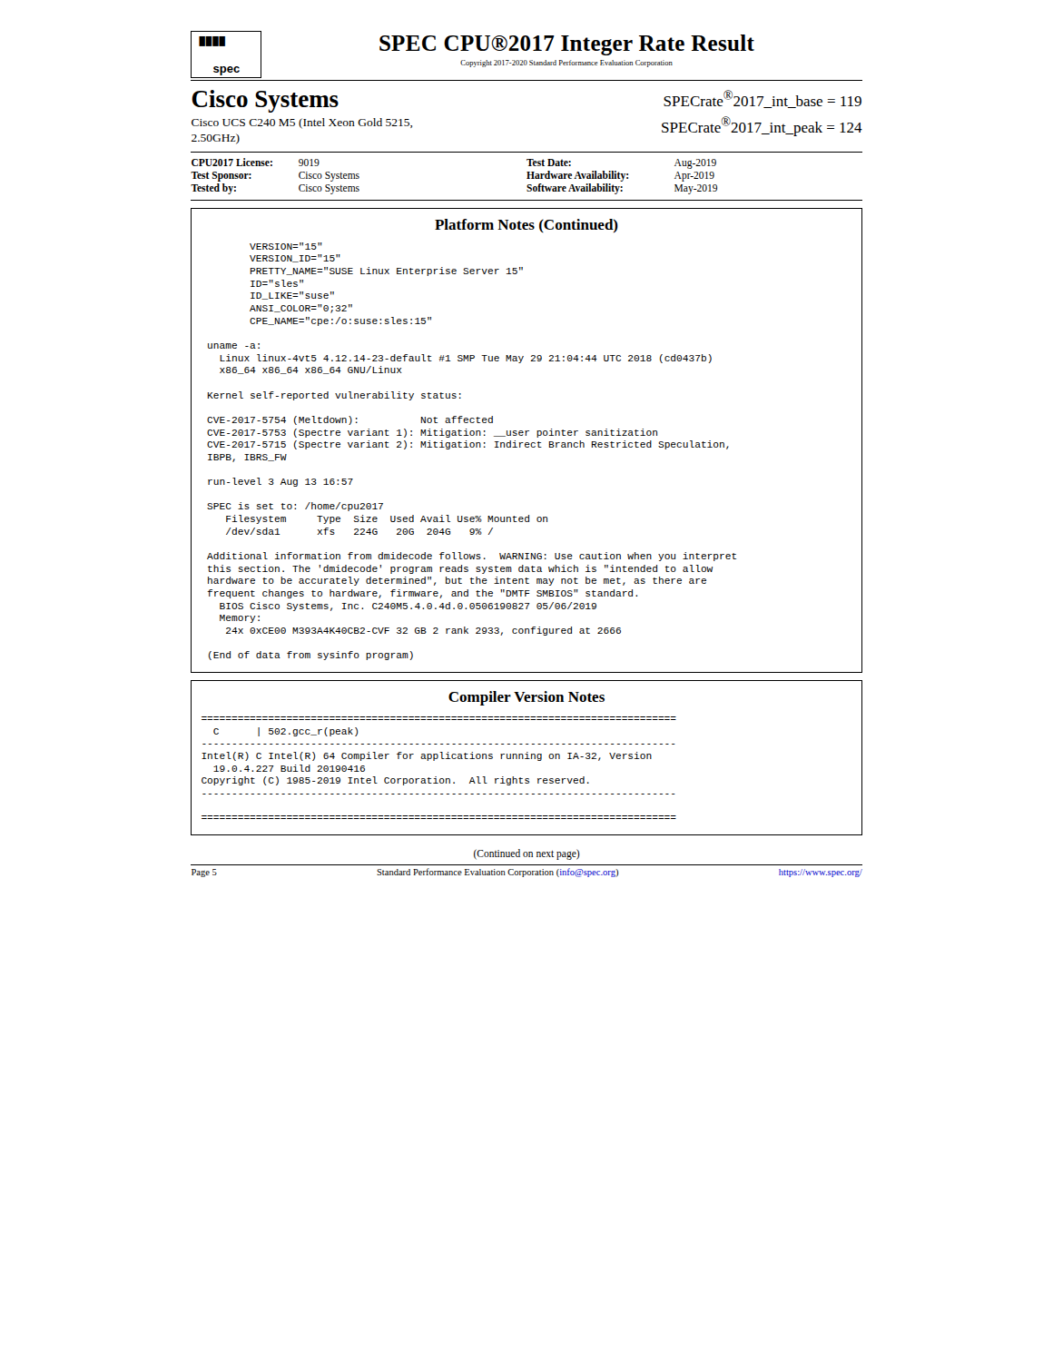████
spec
SPEC CPU®2017 Integer Rate Result
Copyright 2017-2020 Standard Performance Evaluation Corporation
Cisco Systems
Cisco UCS C240 M5 (Intel Xeon Gold 5215,
2.50GHz)
SPECrate®2017_int_base = 119
SPECrate®2017_int_peak = 124
| CPU2017 License: | 9019 | Test Date: | Aug-2019 |
| Test Sponsor: | Cisco Systems | Hardware Availability: | Apr-2019 |
| Tested by: | Cisco Systems | Software Availability: | May-2019 |
Platform Notes (Continued)
        VERSION="15"
        VERSION_ID="15"
        PRETTY_NAME="SUSE Linux Enterprise Server 15"
        ID="sles"
        ID_LIKE="suse"
        ANSI_COLOR="0;32"
        CPE_NAME="cpe:/o:suse:sles:15"

 uname -a:
   Linux linux-4vt5 4.12.14-23-default #1 SMP Tue May 29 21:04:44 UTC 2018 (cd0437b)
   x86_64 x86_64 x86_64 GNU/Linux

 Kernel self-reported vulnerability status:

 CVE-2017-5754 (Meltdown):          Not affected
 CVE-2017-5753 (Spectre variant 1): Mitigation: __user pointer sanitization
 CVE-2017-5715 (Spectre variant 2): Mitigation: Indirect Branch Restricted Speculation,
 IBPB, IBRS_FW

 run-level 3 Aug 13 16:57

 SPEC is set to: /home/cpu2017
    Filesystem     Type  Size  Used Avail Use% Mounted on
    /dev/sda1      xfs   224G   20G  204G   9% /

 Additional information from dmidecode follows.  WARNING: Use caution when you interpret
 this section. The 'dmidecode' program reads system data which is "intended to allow
 hardware to be accurately determined", but the intent may not be met, as there are
 frequent changes to hardware, firmware, and the "DMTF SMBIOS" standard.
   BIOS Cisco Systems, Inc. C240M5.4.0.4d.0.0506190827 05/06/2019
   Memory:
    24x 0xCE00 M393A4K40CB2-CVF 32 GB 2 rank 2933, configured at 2666

 (End of data from sysinfo program)
Compiler Version Notes
==============================================================================
  C      | 502.gcc_r(peak)
------------------------------------------------------------------------------
Intel(R) C Intel(R) 64 Compiler for applications running on IA-32, Version
  19.0.4.227 Build 20190416
Copyright (C) 1985-2019 Intel Corporation.  All rights reserved.
------------------------------------------------------------------------------

==============================================================================
(Continued on next page)
Page 5
Standard Performance Evaluation Corporation (info@spec.org)
https://www.spec.org/